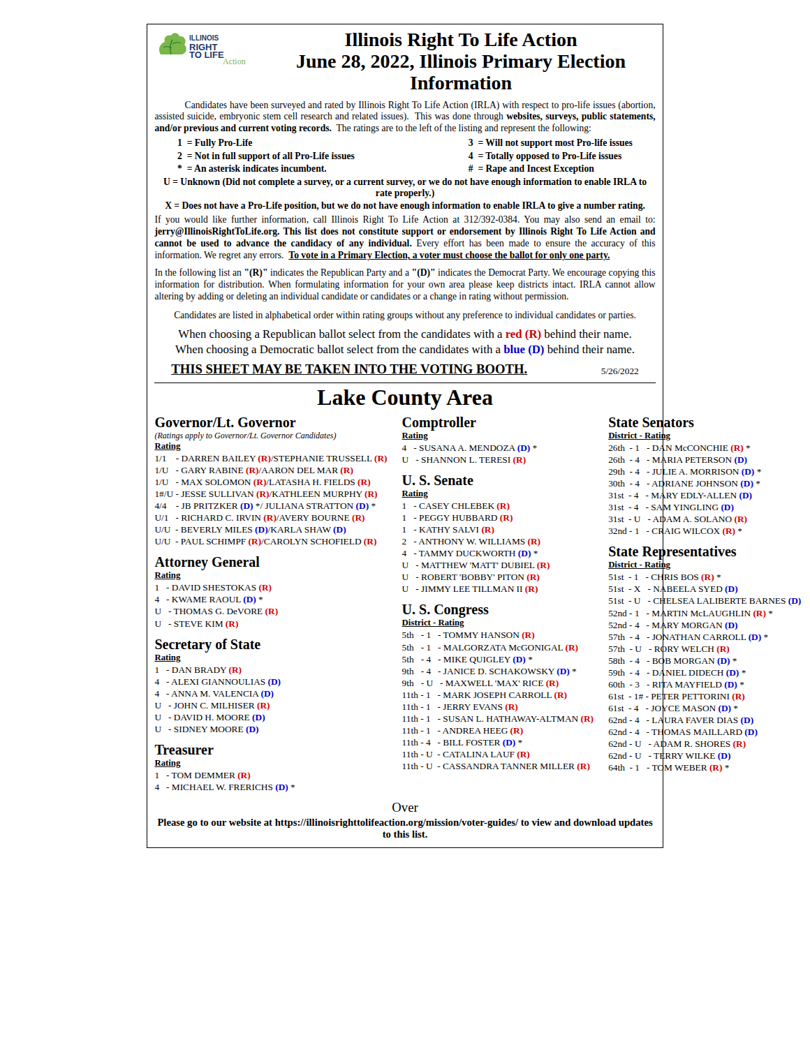ILLINOIS RIGHT TO LIFE Action
Illinois Right To Life Action
June 28, 2022, Illinois Primary Election Information
Candidates have been surveyed and rated by Illinois Right To Life Action (IRLA) with respect to pro-life issues (abortion, assisted suicide, embryonic stem cell research and related issues). This was done through websites, surveys, public statements, and/or previous and current voting records. The ratings are to the left of the listing and represent the following:
| 1 = Fully Pro-Life | | 3 = Will not support most Pro-life issues |
| 2 = Not in full support of all Pro-Life issues | | 4 = Totally opposed to Pro-Life issues |
| * = An asterisk indicates incumbent. | | # = Rape and Incest Exception |
U = Unknown (Did not complete a survey, or a current survey, or we do not have enough information to enable IRLA to rate properly.)
X = Does not have a Pro-Life position, but we do not have enough information to enable IRLA to give a number rating.
If you would like further information, call Illinois Right To Life Action at 312/392-0384. You may also send an email to: jerry@IllinoisRightToLife.org. This list does not constitute support or endorsement by Illinois Right To Life Action and cannot be used to advance the candidacy of any individual. Every effort has been made to ensure the accuracy of this information. We regret any errors. To vote in a Primary Election, a voter must choose the ballot for only one party.
In the following list an "(R)" indicates the Republican Party and a "(D)" indicates the Democrat Party. We encourage copying this information for distribution. When formulating information for your own area please keep districts intact. IRLA cannot allow altering by adding or deleting an individual candidate or candidates or a change in rating without permission.
Candidates are listed in alphabetical order within rating groups without any preference to individual candidates or parties.
When choosing a Republican ballot select from the candidates with a red (R) behind their name.
When choosing a Democratic ballot select from the candidates with a blue (D) behind their name.
THIS SHEET MAY BE TAKEN INTO THE VOTING BOOTH.
5/26/2022
Lake County Area
Governor/Lt. Governor
(Ratings apply to Governor/Lt. Governor Candidates)
Rating
1/1 - DARREN BAILEY (R)/STEPHANIE TRUSSELL (R)
1/U - GARY RABINE (R)/AARON DEL MAR (R)
1/U - MAX SOLOMON (R)/LATASHA H. FIELDS (R)
1#/U - JESSE SULLIVAN (R)/KATHLEEN MURPHY (R)
4/4 - JB PRITZKER (D) */ JULIANA STRATTON (D) *
U/1 - RICHARD C. IRVIN (R)/AVERY BOURNE (R)
U/U - BEVERLY MILES (D)/KARLA SHAW (D)
U/U - PAUL SCHIMPF (R)/CAROLYN SCHOFIELD (R)
Attorney General
Rating
1 - DAVID SHESTOKAS (R)
4 - KWAME RAOUL (D) *
U - THOMAS G. DeVORE (R)
U - STEVE KIM (R)
Secretary of State
Rating
1 - DAN BRADY (R)
4 - ALEXI GIANNOULIAS (D)
4 - ANNA M. VALENCIA (D)
U - JOHN C. MILHISER (R)
U - DAVID H. MOORE (D)
U - SIDNEY MOORE (D)
Treasurer
Rating
1 - TOM DEMMER (R)
4 - MICHAEL W. FRERICHS (D) *
Comptroller
Rating
4 - SUSANA A. MENDOZA (D) *
U - SHANNON L. TERESI (R)
U. S. Senate
Rating
1 - CASEY CHLEBEK (R)
1 - PEGGY HUBBARD (R)
1 - KATHY SALVI (R)
2 - ANTHONY W. WILLIAMS (R)
4 - TAMMY DUCKWORTH (D) *
U - MATTHEW 'MATT' DUBIEL (R)
U - ROBERT 'BOBBY' PITON (R)
U - JIMMY LEE TILLMAN II (R)
U. S. Congress
District - Rating
5th - 1 - TOMMY HANSON (R)
5th - 1 - MALGORZATA McGONIGAL (R)
5th - 4 - MIKE QUIGLEY (D) *
9th - 4 - JANICE D. SCHAKOWSKY (D) *
9th - U - MAXWELL 'MAX' RICE (R)
11th - 1 - MARK JOSEPH CARROLL (R)
11th - 1 - JERRY EVANS (R)
11th - 1 - SUSAN L. HATHAWAY-ALTMAN (R)
11th - 1 - ANDREA HEEG (R)
11th - 4 - BILL FOSTER (D) *
11th - U - CATALINA LAUF (R)
11th - U - CASSANDRA TANNER MILLER (R)
State Senators
District - Rating
26th - 1 - DAN McCONCHIE (R) *
26th - 4 - MARIA PETERSON (D)
29th - 4 - JULIE A. MORRISON (D) *
30th - 4 - ADRIANE JOHNSON (D) *
31st - 4 - MARY EDLY-ALLEN (D)
31st - 4 - SAM YINGLING (D)
31st - U - ADAM A. SOLANO (R)
32nd - 1 - CRAIG WILCOX (R) *
State Representatives
District - Rating
51st - 1 - CHRIS BOS (R) *
51st - X - NABEELA SYED (D)
51st - U - CHELSEA LALIBERTE BARNES (D)
52nd - 1 - MARTIN McLAUGHLIN (R) *
52nd - 4 - MARY MORGAN (D)
57th - 4 - JONATHAN CARROLL (D) *
57th - U - RORY WELCH (R)
58th - 4 - BOB MORGAN (D) *
59th - 4 - DANIEL DIDECH (D) *
60th - 3 - RITA MAYFIELD (D) *
61st - 1# - PETER PETTORINI (R)
61st - 4 - JOYCE MASON (D) *
62nd - 4 - LAURA FAVER DIAS (D)
62nd - 4 - THOMAS MAILLARD (D)
62nd - U - ADAM R. SHORES (R)
62nd - U - TERRY WILKE (D)
64th - 1 - TOM WEBER (R) *
Over
Please go to our website at https://illinoisrighttolifeaction.org/mission/voter-guides/ to view and download updates to this list.